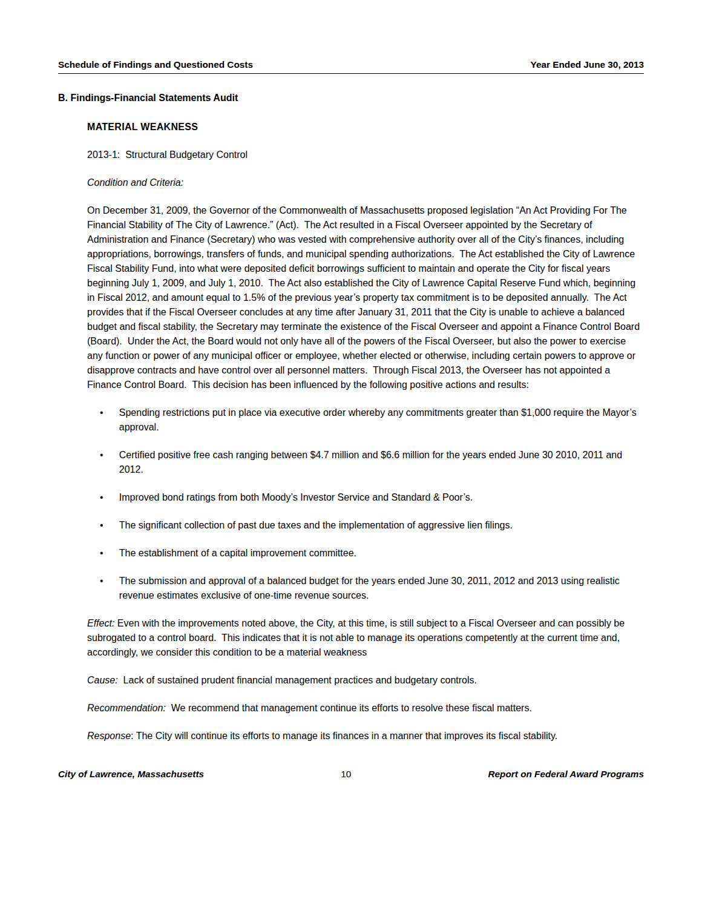Schedule of Findings and Questioned Costs Year Ended June 30, 2013
B. Findings-Financial Statements Audit
MATERIAL WEAKNESS
2013-1: Structural Budgetary Control
Condition and Criteria:
On December 31, 2009, the Governor of the Commonwealth of Massachusetts proposed legislation “An Act Providing For The Financial Stability of The City of Lawrence.” (Act). The Act resulted in a Fiscal Overseer appointed by the Secretary of Administration and Finance (Secretary) who was vested with comprehensive authority over all of the City’s finances, including appropriations, borrowings, transfers of funds, and municipal spending authorizations. The Act established the City of Lawrence Fiscal Stability Fund, into what were deposited deficit borrowings sufficient to maintain and operate the City for fiscal years beginning July 1, 2009, and July 1, 2010. The Act also established the City of Lawrence Capital Reserve Fund which, beginning in Fiscal 2012, and amount equal to 1.5% of the previous year’s property tax commitment is to be deposited annually. The Act provides that if the Fiscal Overseer concludes at any time after January 31, 2011 that the City is unable to achieve a balanced budget and fiscal stability, the Secretary may terminate the existence of the Fiscal Overseer and appoint a Finance Control Board (Board). Under the Act, the Board would not only have all of the powers of the Fiscal Overseer, but also the power to exercise any function or power of any municipal officer or employee, whether elected or otherwise, including certain powers to approve or disapprove contracts and have control over all personnel matters. Through Fiscal 2013, the Overseer has not appointed a Finance Control Board. This decision has been influenced by the following positive actions and results:
Spending restrictions put in place via executive order whereby any commitments greater than $1,000 require the Mayor’s approval.
Certified positive free cash ranging between $4.7 million and $6.6 million for the years ended June 30 2010, 2011 and 2012.
Improved bond ratings from both Moody’s Investor Service and Standard & Poor’s.
The significant collection of past due taxes and the implementation of aggressive lien filings.
The establishment of a capital improvement committee.
The submission and approval of a balanced budget for the years ended June 30, 2011, 2012 and 2013 using realistic revenue estimates exclusive of one-time revenue sources.
Effect: Even with the improvements noted above, the City, at this time, is still subject to a Fiscal Overseer and can possibly be subrogated to a control board. This indicates that it is not able to manage its operations competently at the current time and, accordingly, we consider this condition to be a material weakness
Cause: Lack of sustained prudent financial management practices and budgetary controls.
Recommendation: We recommend that management continue its efforts to resolve these fiscal matters.
Response: The City will continue its efforts to manage its finances in a manner that improves its fiscal stability.
City of Lawrence, Massachusetts 10 Report on Federal Award Programs